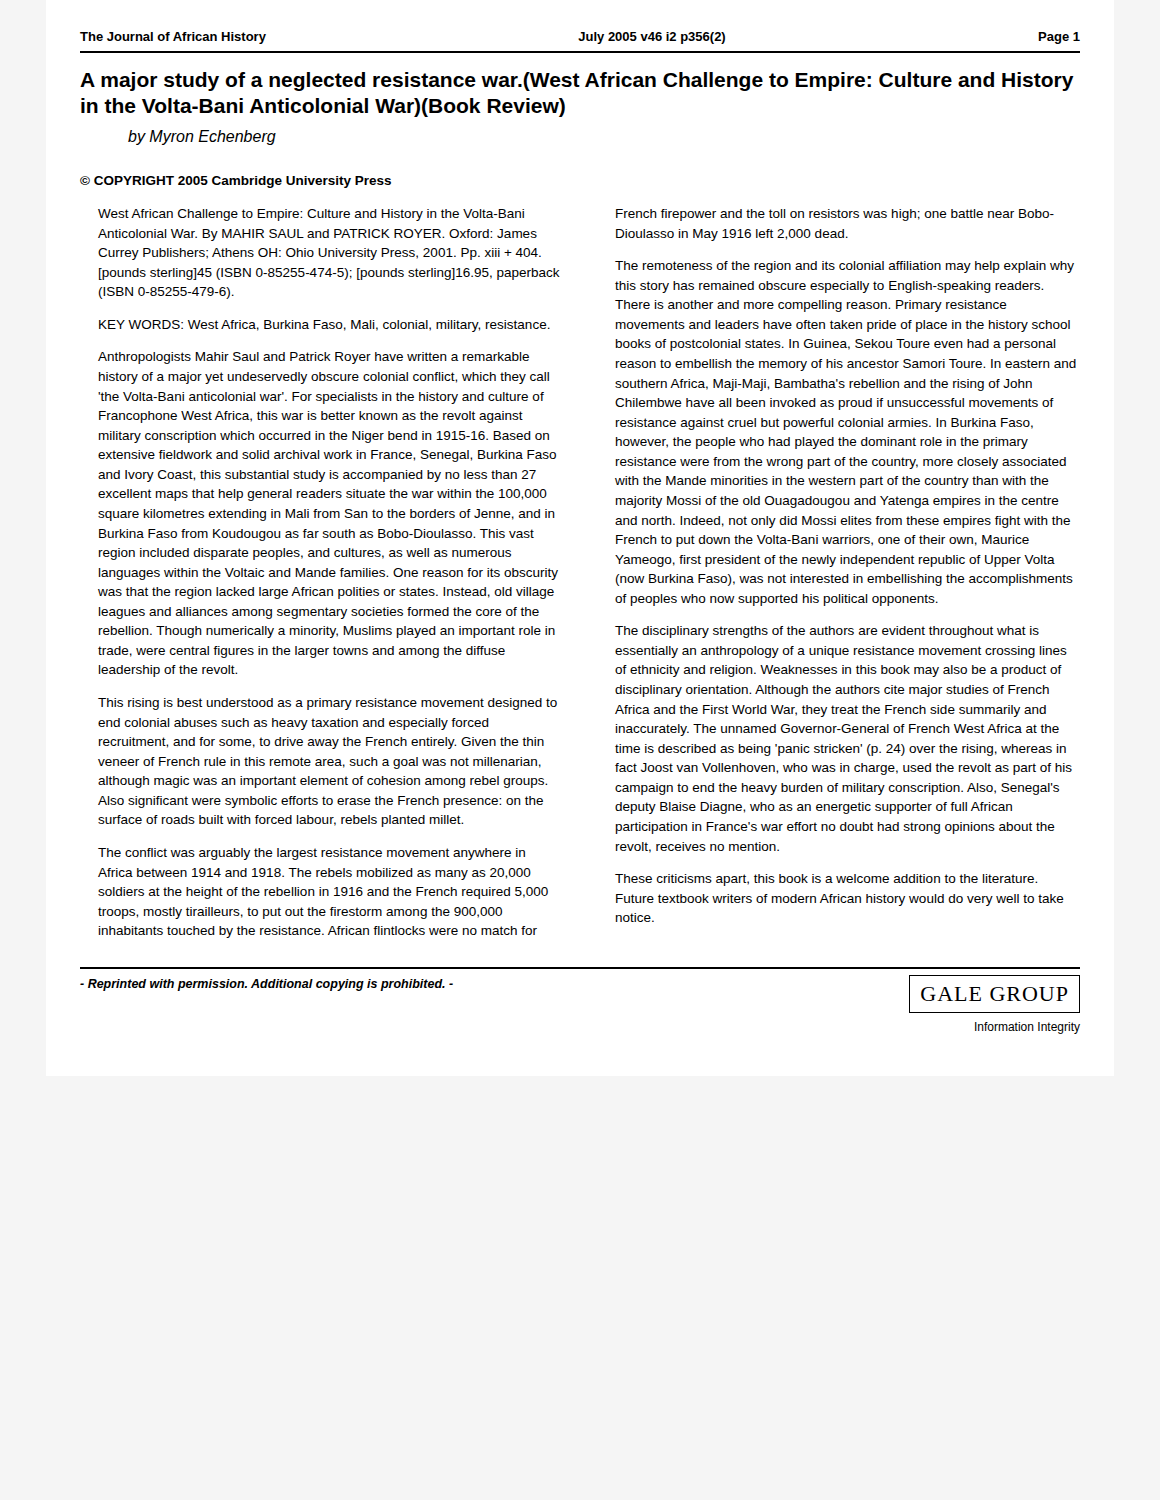The Journal of African History July 2005 v46 i2 p356(2) Page 1
A major study of a neglected resistance war.(West African Challenge to Empire: Culture and History in the Volta-Bani Anticolonial War)(Book Review)
by Myron Echenberg
© COPYRIGHT 2005 Cambridge University Press
West African Challenge to Empire: Culture and History in the Volta-Bani Anticolonial War. By MAHIR SAUL and PATRICK ROYER. Oxford: James Currey Publishers; Athens OH: Ohio University Press, 2001. Pp. xiii + 404. [pounds sterling]45 (ISBN 0-85255-474-5); [pounds sterling]16.95, paperback (ISBN 0-85255-479-6).
KEY WORDS: West Africa, Burkina Faso, Mali, colonial, military, resistance.
Anthropologists Mahir Saul and Patrick Royer have written a remarkable history of a major yet undeservedly obscure colonial conflict, which they call 'the Volta-Bani anticolonial war'. For specialists in the history and culture of Francophone West Africa, this war is better known as the revolt against military conscription which occurred in the Niger bend in 1915-16. Based on extensive fieldwork and solid archival work in France, Senegal, Burkina Faso and Ivory Coast, this substantial study is accompanied by no less than 27 excellent maps that help general readers situate the war within the 100,000 square kilometres extending in Mali from San to the borders of Jenne, and in Burkina Faso from Koudougou as far south as Bobo-Dioulasso. This vast region included disparate peoples, and cultures, as well as numerous languages within the Voltaic and Mande families. One reason for its obscurity was that the region lacked large African polities or states. Instead, old village leagues and alliances among segmentary societies formed the core of the rebellion. Though numerically a minority, Muslims played an important role in trade, were central figures in the larger towns and among the diffuse leadership of the revolt.
This rising is best understood as a primary resistance movement designed to end colonial abuses such as heavy taxation and especially forced recruitment, and for some, to drive away the French entirely. Given the thin veneer of French rule in this remote area, such a goal was not millenarian, although magic was an important element of cohesion among rebel groups. Also significant were symbolic efforts to erase the French presence: on the surface of roads built with forced labour, rebels planted millet.
The conflict was arguably the largest resistance movement anywhere in Africa between 1914 and 1918. The rebels mobilized as many as 20,000 soldiers at the height of the rebellion in 1916 and the French required 5,000 troops, mostly tirailleurs, to put out the firestorm among the 900,000 inhabitants touched by the resistance. African flintlocks were no match for French firepower and the toll on resistors was high; one battle near Bobo-Dioulasso in May 1916 left 2,000 dead.
The remoteness of the region and its colonial affiliation may help explain why this story has remained obscure especially to English-speaking readers. There is another and more compelling reason. Primary resistance movements and leaders have often taken pride of place in the history school books of postcolonial states. In Guinea, Sekou Toure even had a personal reason to embellish the memory of his ancestor Samori Toure. In eastern and southern Africa, Maji-Maji, Bambatha's rebellion and the rising of John Chilembwe have all been invoked as proud if unsuccessful movements of resistance against cruel but powerful colonial armies. In Burkina Faso, however, the people who had played the dominant role in the primary resistance were from the wrong part of the country, more closely associated with the Mande minorities in the western part of the country than with the majority Mossi of the old Ouagadougou and Yatenga empires in the centre and north. Indeed, not only did Mossi elites from these empires fight with the French to put down the Volta-Bani warriors, one of their own, Maurice Yameogo, first president of the newly independent republic of Upper Volta (now Burkina Faso), was not interested in embellishing the accomplishments of peoples who now supported his political opponents.
The disciplinary strengths of the authors are evident throughout what is essentially an anthropology of a unique resistance movement crossing lines of ethnicity and religion. Weaknesses in this book may also be a product of disciplinary orientation. Although the authors cite major studies of French Africa and the First World War, they treat the French side summarily and inaccurately. The unnamed Governor-General of French West Africa at the time is described as being 'panic stricken' (p. 24) over the rising, whereas in fact Joost van Vollenhoven, who was in charge, used the revolt as part of his campaign to end the heavy burden of military conscription. Also, Senegal's deputy Blaise Diagne, who as an energetic supporter of full African participation in France's war effort no doubt had strong opinions about the revolt, receives no mention.
These criticisms apart, this book is a welcome addition to the literature. Future textbook writers of modern African history would do very well to take notice.
- Reprinted with permission. Additional copying is prohibited. -
GALE GROUP
Information Integrity